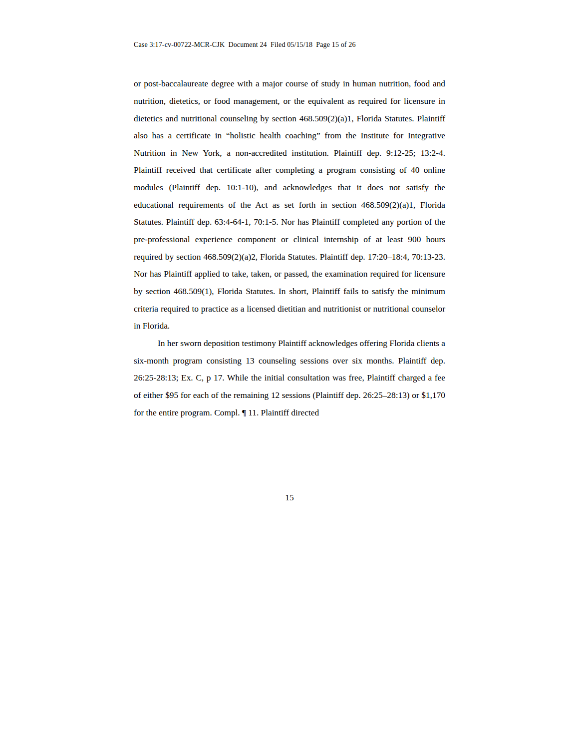Case 3:17-cv-00722-MCR-CJK Document 24 Filed 05/15/18 Page 15 of 26
or post-baccalaureate degree with a major course of study in human nutrition, food and nutrition, dietetics, or food management, or the equivalent as required for licensure in dietetics and nutritional counseling by section 468.509(2)(a)1, Florida Statutes. Plaintiff also has a certificate in “holistic health coaching” from the Institute for Integrative Nutrition in New York, a non-accredited institution. Plaintiff dep. 9:12-25; 13:2-4. Plaintiff received that certificate after completing a program consisting of 40 online modules (Plaintiff dep. 10:1-10), and acknowledges that it does not satisfy the educational requirements of the Act as set forth in section 468.509(2)(a)1, Florida Statutes. Plaintiff dep. 63:4-64-1, 70:1-5. Nor has Plaintiff completed any portion of the pre-professional experience component or clinical internship of at least 900 hours required by section 468.509(2)(a)2, Florida Statutes. Plaintiff dep. 17:20–18:4, 70:13-23. Nor has Plaintiff applied to take, taken, or passed, the examination required for licensure by section 468.509(1), Florida Statutes. In short, Plaintiff fails to satisfy the minimum criteria required to practice as a licensed dietitian and nutritionist or nutritional counselor in Florida.
In her sworn deposition testimony Plaintiff acknowledges offering Florida clients a six-month program consisting 13 counseling sessions over six months. Plaintiff dep. 26:25-28:13; Ex. C, p 17. While the initial consultation was free, Plaintiff charged a fee of either $95 for each of the remaining 12 sessions (Plaintiff dep. 26:25–28:13) or $1,170 for the entire program. Compl. ¶ 11. Plaintiff directed
15